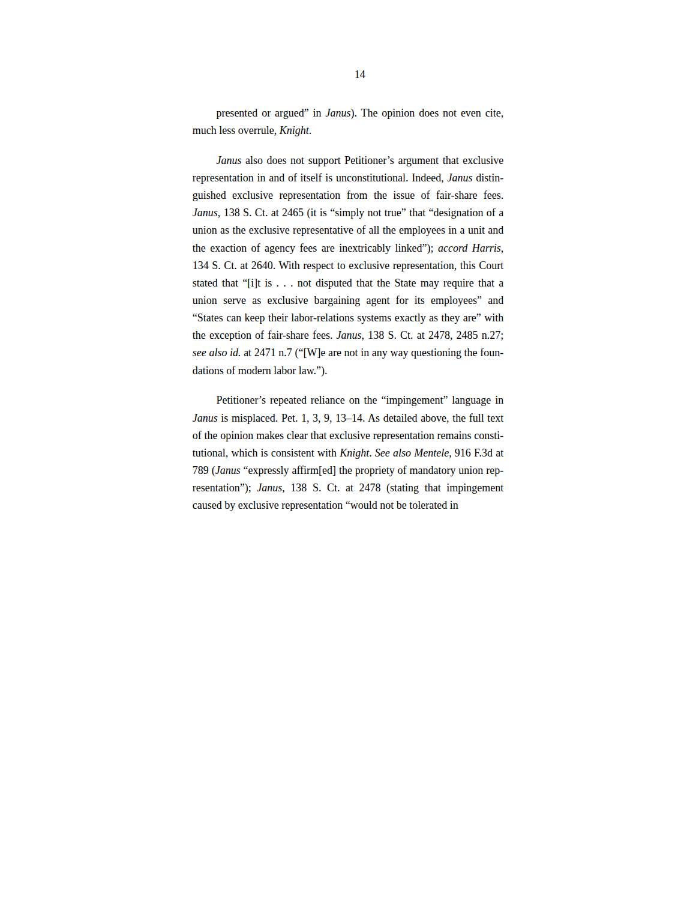14
presented or argued” in Janus). The opinion does not even cite, much less overrule, Knight.
Janus also does not support Petitioner’s argument that exclusive representation in and of itself is unconstitutional. Indeed, Janus distinguished exclusive representation from the issue of fair-share fees. Janus, 138 S. Ct. at 2465 (it is “simply not true” that “designation of a union as the exclusive representative of all the employees in a unit and the exaction of agency fees are inextricably linked”); accord Harris, 134 S. Ct. at 2640. With respect to exclusive representation, this Court stated that “[i]t is . . . not disputed that the State may require that a union serve as exclusive bargaining agent for its employees” and “States can keep their labor-relations systems exactly as they are” with the exception of fair-share fees. Janus, 138 S. Ct. at 2478, 2485 n.27; see also id. at 2471 n.7 (“[W]e are not in any way questioning the foundations of modern labor law.”).
Petitioner’s repeated reliance on the “impingement” language in Janus is misplaced. Pet. 1, 3, 9, 13–14. As detailed above, the full text of the opinion makes clear that exclusive representation remains constitutional, which is consistent with Knight. See also Mentele, 916 F.3d at 789 (Janus “expressly affirm[ed] the propriety of mandatory union representation”); Janus, 138 S. Ct. at 2478 (stating that impingement caused by exclusive representation “would not be tolerated in